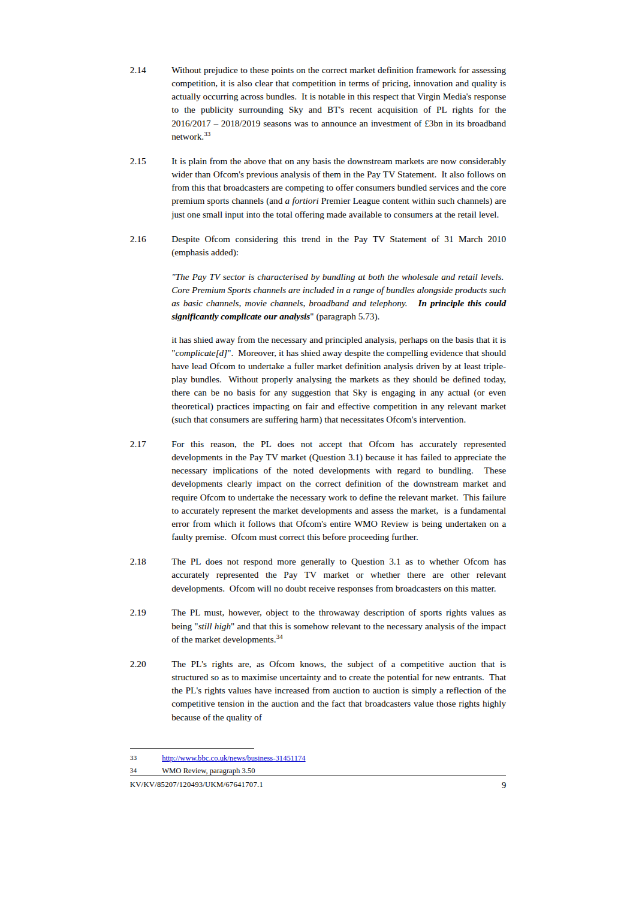2.14
Without prejudice to these points on the correct market definition framework for assessing competition, it is also clear that competition in terms of pricing, innovation and quality is actually occurring across bundles. It is notable in this respect that Virgin Media's response to the publicity surrounding Sky and BT's recent acquisition of PL rights for the 2016/2017 – 2018/2019 seasons was to announce an investment of £3bn in its broadband network.33
2.15
It is plain from the above that on any basis the downstream markets are now considerably wider than Ofcom's previous analysis of them in the Pay TV Statement. It also follows on from this that broadcasters are competing to offer consumers bundled services and the core premium sports channels (and a fortiori Premier League content within such channels) are just one small input into the total offering made available to consumers at the retail level.
2.16
Despite Ofcom considering this trend in the Pay TV Statement of 31 March 2010 (emphasis added):
"The Pay TV sector is characterised by bundling at both the wholesale and retail levels. Core Premium Sports channels are included in a range of bundles alongside products such as basic channels, movie channels, broadband and telephony. In principle this could significantly complicate our analysis" (paragraph 5.73).
it has shied away from the necessary and principled analysis, perhaps on the basis that it is "complicate[d]". Moreover, it has shied away despite the compelling evidence that should have lead Ofcom to undertake a fuller market definition analysis driven by at least triple-play bundles. Without properly analysing the markets as they should be defined today, there can be no basis for any suggestion that Sky is engaging in any actual (or even theoretical) practices impacting on fair and effective competition in any relevant market (such that consumers are suffering harm) that necessitates Ofcom's intervention.
2.17
For this reason, the PL does not accept that Ofcom has accurately represented developments in the Pay TV market (Question 3.1) because it has failed to appreciate the necessary implications of the noted developments with regard to bundling. These developments clearly impact on the correct definition of the downstream market and require Ofcom to undertake the necessary work to define the relevant market. This failure to accurately represent the market developments and assess the market, is a fundamental error from which it follows that Ofcom's entire WMO Review is being undertaken on a faulty premise. Ofcom must correct this before proceeding further.
2.18
The PL does not respond more generally to Question 3.1 as to whether Ofcom has accurately represented the Pay TV market or whether there are other relevant developments. Ofcom will no doubt receive responses from broadcasters on this matter.
2.19
The PL must, however, object to the throwaway description of sports rights values as being "still high" and that this is somehow relevant to the necessary analysis of the impact of the market developments.34
2.20
The PL's rights are, as Ofcom knows, the subject of a competitive auction that is structured so as to maximise uncertainty and to create the potential for new entrants. That the PL's rights values have increased from auction to auction is simply a reflection of the competitive tension in the auction and the fact that broadcasters value those rights highly because of the quality of
33
http://www.bbc.co.uk/news/business-31451174
34
WMO Review, paragraph 3.50
KV/KV/85207/120493/UKM/67641707.1
9